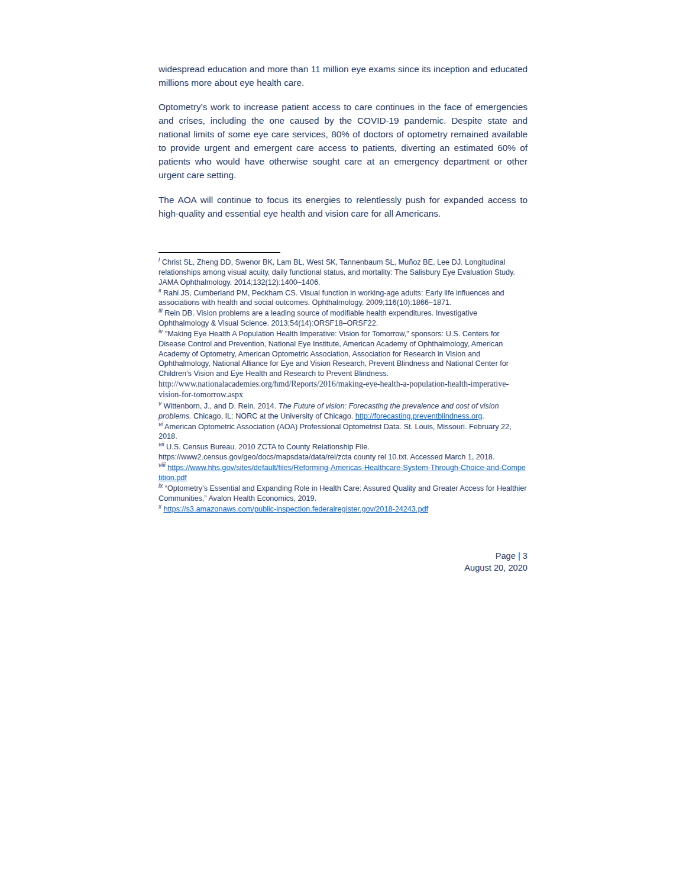widespread education and more than 11 million eye exams since its inception and educated millions more about eye health care.
Optometry’s work to increase patient access to care continues in the face of emergencies and crises, including the one caused by the COVID-19 pandemic. Despite state and national limits of some eye care services, 80% of doctors of optometry remained available to provide urgent and emergent care access to patients, diverting an estimated 60% of patients who would have otherwise sought care at an emergency department or other urgent care setting.
The AOA will continue to focus its energies to relentlessly push for expanded access to high-quality and essential eye health and vision care for all Americans.
i Christ SL, Zheng DD, Swenor BK, Lam BL, West SK, Tannenbaum SL, Muñoz BE, Lee DJ. Longitudinal relationships among visual acuity, daily functional status, and mortality: The Salisbury Eye Evaluation Study. JAMA Ophthalmology. 2014;132(12):1400–1406.
ii Rahi JS, Cumberland PM, Peckham CS. Visual function in working-age adults: Early life influences and associations with health and social outcomes. Ophthalmology. 2009;116(10):1866–1871.
iii Rein DB. Vision problems are a leading source of modifiable health expenditures. Investigative Ophthalmology & Visual Science. 2013;54(14):ORSF18–ORSF22.
iv "Making Eye Health A Population Health Imperative: Vision for Tomorrow," sponsors: U.S. Centers for Disease Control and Prevention, National Eye Institute, American Academy of Ophthalmology, American Academy of Optometry, American Optometric Association, Association for Research in Vision and Ophthalmology, National Alliance for Eye and Vision Research, Prevent Blindness and National Center for Children's Vision and Eye Health and Research to Prevent Blindness. http://www.nationalacademies.org/hmd/Reports/2016/making-eye-health-a-population-health-imperative-vision-for-tomorrow.aspx
v Wittenborn, J., and D. Rein. 2014. The Future of vision: Forecasting the prevalence and cost of vision problems. Chicago, IL: NORC at the University of Chicago. http://forecasting.preventblindness.org.
vi American Optometric Association (AOA) Professional Optometrist Data. St. Louis, Missouri. February 22, 2018.
vii U.S. Census Bureau. 2010 ZCTA to County Relationship File. https://www2.census.gov/geo/docs/mapsdata/data/rel/zcta county rel 10.txt. Accessed March 1, 2018.
viii https://www.hhs.gov/sites/default/files/Reforming-Americas-Healthcare-System-Through-Choice-and-Competition.pdf
ix “Optometry’s Essential and Expanding Role in Health Care: Assured Quality and Greater Access for Healthier Communities,” Avalon Health Economics, 2019.
x https://s3.amazonaws.com/public-inspection.federalregister.gov/2018-24243.pdf
Page | 3
August 20, 2020